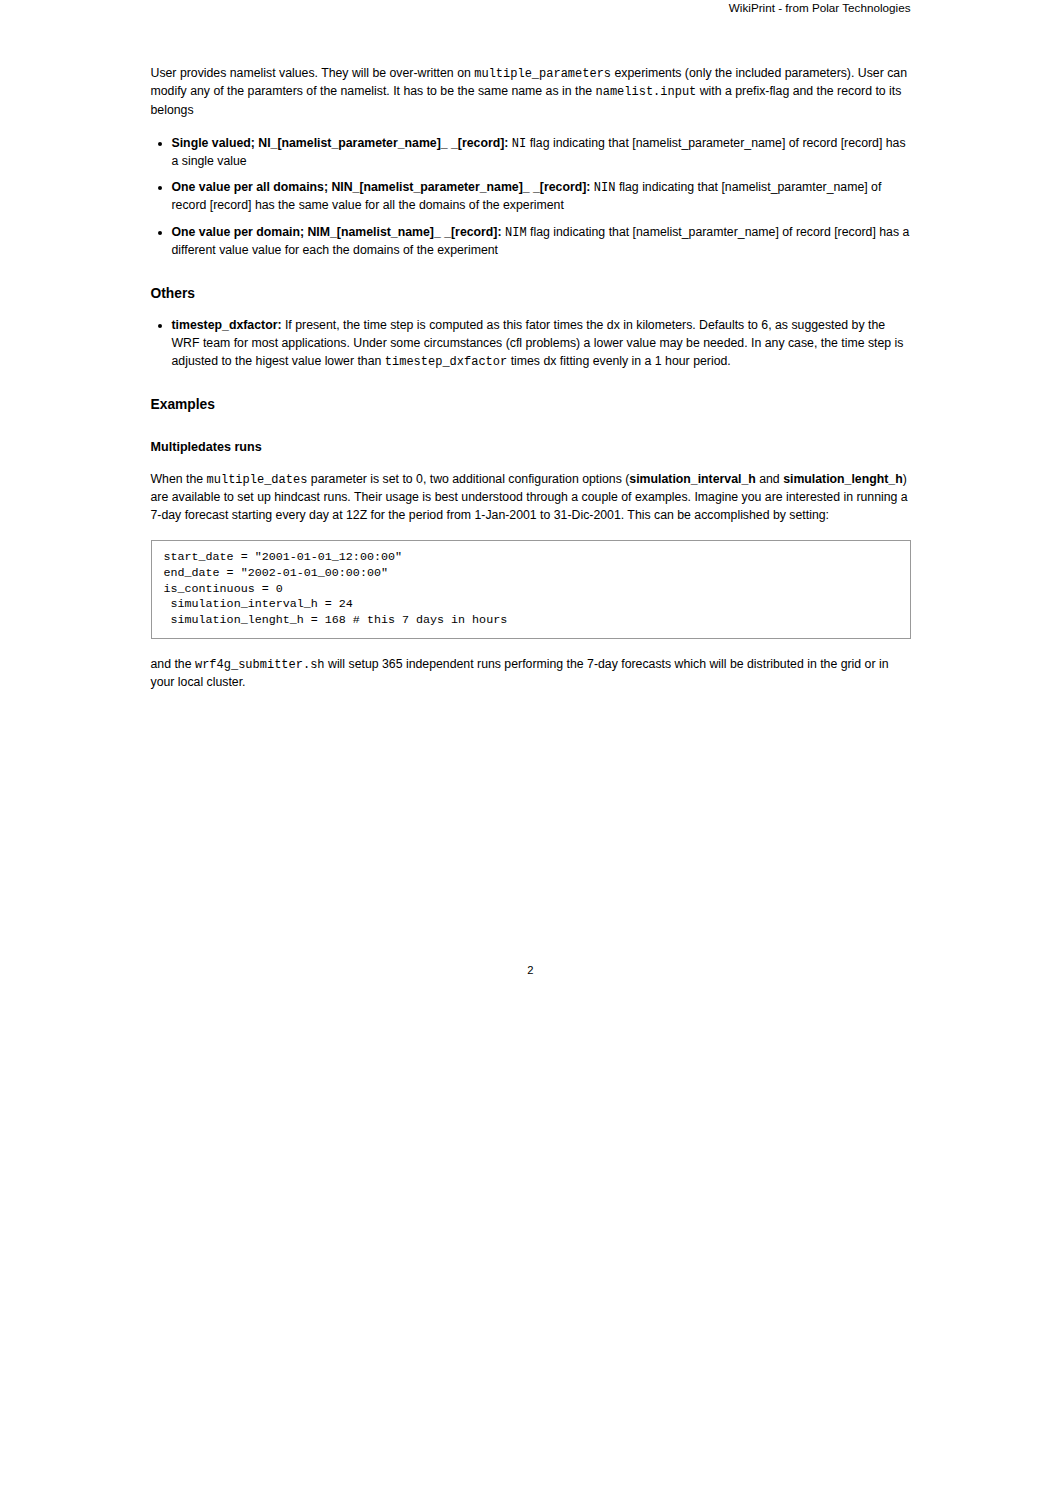WikiPrint - from Polar Technologies
User provides namelist values. They will be over-written on multiple_parameters experiments (only the included parameters). User can modify any of the paramters of the namelist. It has to be the same name as in the namelist.input with a prefix-flag and the record to its belongs
Single valued; NI_[namelist_parameter_name]_ _[record]: NI flag indicating that [namelist_parameter_name] of record [record] has a single value
One value per all domains; NIN_[namelist_parameter_name]_ _[record]: NIN flag indicating that [namelist_paramter_name] of record [record] has the same value for all the domains of the experiment
One value per domain; NIM_[namelist_name]_ _[record]: NIM flag indicating that [namelist_paramter_name] of record [record] has a different value value for each the domains of the experiment
Others
timestep_dxfactor: If present, the time step is computed as this fator times the dx in kilometers. Defaults to 6, as suggested by the WRF team for most applications. Under some circumstances (cfl problems) a lower value may be needed. In any case, the time step is adjusted to the higest value lower than timestep_dxfactor times dx fitting evenly in a 1 hour period.
Examples
Multipledates runs
When the multiple_dates parameter is set to 0, two additional configuration options (simulation_interval_h and simulation_lenght_h) are available to set up hindcast runs. Their usage is best understood through a couple of examples. Imagine you are interested in running a 7-day forecast starting every day at 12Z for the period from 1-Jan-2001 to 31-Dic-2001. This can be accomplished by setting:
start_date = "2001-01-01_12:00:00"
end_date = "2002-01-01_00:00:00"
is_continuous = 0
 simulation_interval_h = 24
 simulation_lenght_h = 168 # this 7 days in hours
and the wrf4g_submitter.sh will setup 365 independent runs performing the 7-day forecasts which will be distributed in the grid or in your local cluster.
2